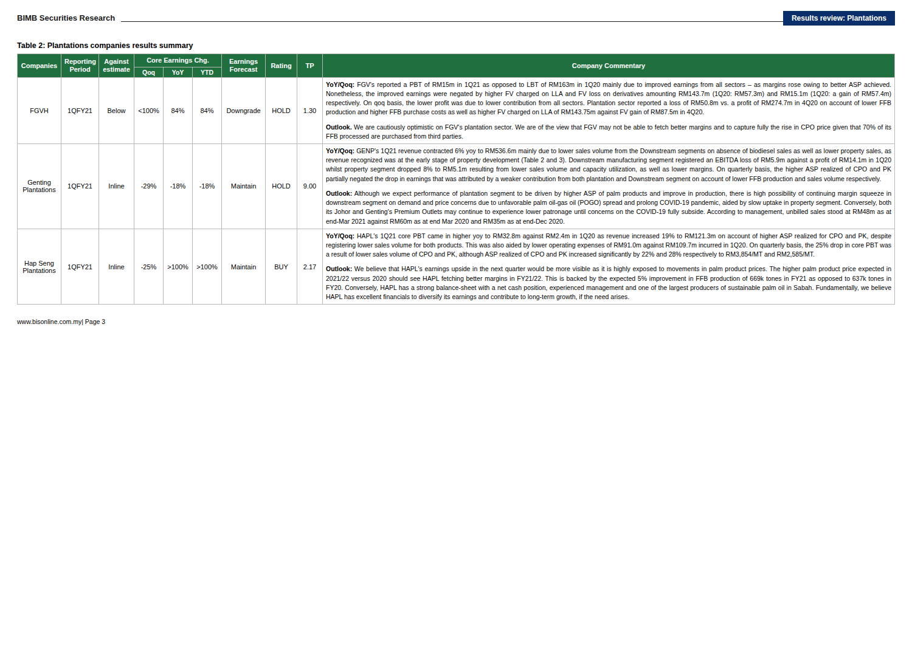BIMB Securities Research
Results review: Plantations
Table 2: Plantations companies results summary
| Companies | Reporting Period | Against estimate | Core Earnings Chg. | Earnings Forecast | Rating | TP | Company Commentary |
| --- | --- | --- | --- | --- | --- | --- | --- |
| Qoq | YoY | YTD |
| FGVH | 1QFY21 | Below | <100% | 84% | 84% | Downgrade | HOLD | 1.30 | YoY/Qoq: FGV's reported a PBT of RM15m in 1Q21 as opposed to LBT of RM163m in 1Q20 mainly due to improved earnings from all sectors – as margins rose owing to better ASP achieved. Nonetheless, the improved earnings were negated by higher FV charged on LLA and FV loss on derivatives amounting RM143.7m (1Q20: RM57.3m) and RM15.1m (1Q20: a gain of RM57.4m) respectively. On qoq basis, the lower profit was due to lower contribution from all sectors. Plantation sector reported a loss of RM50.8m vs. a profit of RM274.7m in 4Q20 on account of lower FFB production and higher FFB purchase costs as well as higher FV charged on LLA of RM143.75m against FV gain of RM87.5m in 4Q20. Outlook. We are cautiously optimistic on FGV's plantation sector. We are of the view that FGV may not be able to fetch better margins and to capture fully the rise in CPO price given that 70% of its FFB processed are purchased from third parties. |
| Genting Plantations | 1QFY21 | Inline | -29% | -18% | -18% | Maintain | HOLD | 9.00 | YoY/Qoq: GENP's 1Q21 revenue contracted 6% yoy to RM536.6m mainly due to lower sales volume from the Downstream segments on absence of biodiesel sales as well as lower property sales, as revenue recognized was at the early stage of property development (Table 2 and 3). Downstream manufacturing segment registered an EBITDA loss of RM5.9m against a profit of RM14.1m in 1Q20 whilst property segment dropped 8% to RM5.1m resulting from lower sales volume and capacity utilization, as well as lower margins. On quarterly basis, the higher ASP realized of CPO and PK partially negated the drop in earnings that was attributed by a weaker contribution from both plantation and Downstream segment on account of lower FFB production and sales volume respectively. Outlook: Although we expect performance of plantation segment to be driven by higher ASP of palm products and improve in production, there is high possibility of continuing margin squeeze in downstream segment on demand and price concerns due to unfavorable palm oil-gas oil (POGO) spread and prolong COVID-19 pandemic, aided by slow uptake in property segment. Conversely, both its Johor and Genting's Premium Outlets may continue to experience lower patronage until concerns on the COVID-19 fully subside. According to management, unbilled sales stood at RM48m as at end-Mar 2021 against RM60m as at end Mar 2020 and RM35m as at end-Dec 2020. |
| Hap Seng Plantations | 1QFY21 | Inline | -25% | >100% | >100% | Maintain | BUY | 2.17 | YoY/Qoq: HAPL's 1Q21 core PBT came in higher yoy to RM32.8m against RM2.4m in 1Q20 as revenue increased 19% to RM121.3m on account of higher ASP realized for CPO and PK, despite registering lower sales volume for both products. This was also aided by lower operating expenses of RM91.0m against RM109.7m incurred in 1Q20. On quarterly basis, the 25% drop in core PBT was a result of lower sales volume of CPO and PK, although ASP realized of CPO and PK increased significantly by 22% and 28% respectively to RM3,854/MT and RM2,585/MT. Outlook: We believe that HAPL's earnings upside in the next quarter would be more visible as it is highly exposed to movements in palm product prices. The higher palm product price expected in 2021/22 versus 2020 should see HAPL fetching better margins in FY21/22. This is backed by the expected 5% improvement in FFB production of 669k tones in FY21 as opposed to 637k tones in FY20. Conversely, HAPL has a strong balance-sheet with a net cash position, experienced management and one of the largest producers of sustainable palm oil in Sabah. Fundamentally, we believe HAPL has excellent financials to diversify its earnings and contribute to long-term growth, if the need arises. |
www.bisonline.com.my| Page 3